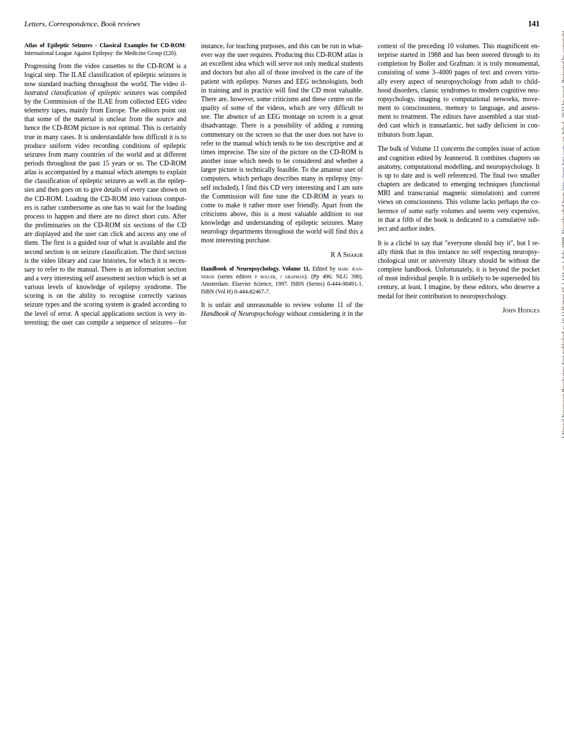Letters, Correspondence, Book reviews 141
Atlas of Epileptic Seizures - Classical Examples for CD-ROM: International League Against Epilepsy: the Medicine Group (£20).
Progressing from the video cassettes to the CD-ROM is a logical step. The ILAE classification of epileptic seizures is now standard teaching throughout the world. The video illustrated classification of epileptic seizures was compiled by the Commission of the ILAE from collected EEG video telemetry tapes, mainly from Europe. The editors point out that some of the material is unclear from the source and hence the CD-ROM picture is not optimal. This is certainly true in many cases. It is understandable how difficult it is to produce uniform video recording conditions of epileptic seizures from many countries of the world and at different periods throughout the past 15 years or so. The CD-ROM atlas is accompanied by a manual which attempts to explain the classification of epileptic seizures as well as the epilepsies and then goes on to give details of every case shown on the CD-ROM. Loading the CD-ROM into various computers is rather cumbersome as one has to wait for the loading process to happen and there are no direct short cuts. After the preliminaries on the CD-ROM six sections of the CD are displayed and the user can click and access any one of them. The first is a guided tour of what is available and the second section is on seizure classification. The third section is the video library and case histories, for which it is necessary to refer to the manual. There is an information section and a very interesting self assessment section which is set at various levels of knowledge of epilepsy syndrome. The scoring is on the ability to recognise correctly various seizure types and the scoring system is graded according to the level of error. A special applications section is very interesting; the user can compile a sequence of seizures—for instance, for teaching purposes, and this can be run in whatever way the user requires. Producing this CD-ROM atlas is an excellent idea which will serve not only medical students and doctors but also all of those involved in the care of the patient with epilepsy. Nurses and EEG technologists, both in training and in practice will find the CD most valuable. There are, however, some criticisms and these centre on the quality of some of the videos, which are very difficult to see. The absence of an EEG montage on screen is a great disadvantage. There is a possibility of adding a running commentary on the screen so that the user does not have to refer to the manual which tends to be too descriptive and at times imprecise. The size of the picture on the CD-ROM is another issue which needs to be considered and whether a larger picture is technically feasible. To the amateur user of computers, which perhaps describes many in epilepsy (myself included), I find this CD very interesting and I am sure the Commission will fine tune the CD-ROM in years to come to make it rather more user friendly. Apart from the criticisms above, this is a most valuable addition to our knowledge and understanding of epileptic seizures. Many neurology departments throughout the world will find this a most interesting purchase.
R A Shakir
Handbook of Neuropsychology. Volume 11. Edited by marc jeannerod (series editors p boller, j grafman). (Pp 496; NLG 390). Amsterdam: Elsevier Science, 1997. ISBN (Series) 0-444-90491-1. ISBN (Vol H) 0-444-82467-7.
It is unfair and unreasonable to review volume 11 of the Handbook of Neuropsychology without considering it in the context of the preceding 10 volumes. This magnificent enterprise started in 1988 and has been steered through to its completion by Boller and Grafman: it is truly monumental, consisting of some 3–4000 pages of text and covers virtually every aspect of neuropsychology from adult to childhood disorders, classic syndromes to modern cognitive neuropsychology, imaging to computational networks, movement to consciousness, memory to language, and assessment to treatment. The editors have assembled a star studded cast which is transatlantic, but sadly deficient in contributors from Japan.
The bulk of Volume 11 concerns the complex issue of action and cognition edited by Jeannerod. It combines chapters on anatomy, computational modelling, and neuropsychology. It is up to date and is well referenced. The final two smaller chapters are dedicated to emerging techniques (functional MRI and transcranial magnetic stimulation) and current views on consciousness. This volume lacks perhaps the coherence of some early volumes and seems very expensive, in that a fifth of the book is dedicated to a cumulative subject and author index.
It is a cliché to say that "everyone should buy it", but I really think that in this instance no self respecting neuropsychological unit or university library should be without the complete handbook. Unfortunately, it is beyond the pocket of most individual people. It is unlikely to be superseded his century, at least, I imagine, by these editors, who deserve a medal for their contribution to neuropsychology.
John Hodges
J Neurol Neurosurg Psychiatry: first published as 10.1136/jnnp.65.1.134 on 1 July 1998. Downloaded from http://jnnp.bmj.com/ on July 6, 2022 by guest. Protected by copyright.